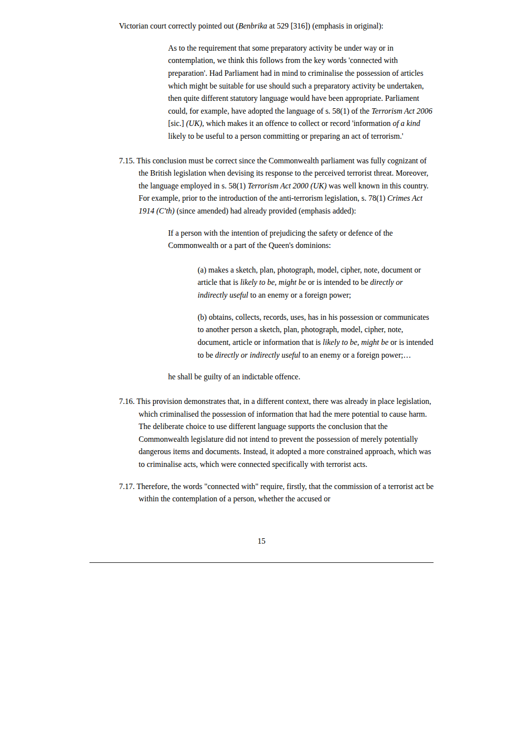Victorian court correctly pointed out (Benbrika at 529 [316]) (emphasis in original):
As to the requirement that some preparatory activity be under way or in contemplation, we think this follows from the key words 'connected with preparation'. Had Parliament had in mind to criminalise the possession of articles which might be suitable for use should such a preparatory activity be undertaken, then quite different statutory language would have been appropriate. Parliament could, for example, have adopted the language of s. 58(1) of the Terrorism Act 2006 [sic.] (UK), which makes it an offence to collect or record 'information of a kind likely to be useful to a person committing or preparing an act of terrorism.'
7.15. This conclusion must be correct since the Commonwealth parliament was fully cognizant of the British legislation when devising its response to the perceived terrorist threat. Moreover, the language employed in s. 58(1) Terrorism Act 2000 (UK) was well known in this country. For example, prior to the introduction of the anti-terrorism legislation, s. 78(1) Crimes Act 1914 (C'th) (since amended) had already provided (emphasis added):
If a person with the intention of prejudicing the safety or defence of the Commonwealth or a part of the Queen's dominions:
(a) makes a sketch, plan, photograph, model, cipher, note, document or article that is likely to be, might be or is intended to be directly or indirectly useful to an enemy or a foreign power;
(b) obtains, collects, records, uses, has in his possession or communicates to another person a sketch, plan, photograph, model, cipher, note, document, article or information that is likely to be, might be or is intended to be directly or indirectly useful to an enemy or a foreign power;…
he shall be guilty of an indictable offence.
7.16. This provision demonstrates that, in a different context, there was already in place legislation, which criminalised the possession of information that had the mere potential to cause harm. The deliberate choice to use different language supports the conclusion that the Commonwealth legislature did not intend to prevent the possession of merely potentially dangerous items and documents. Instead, it adopted a more constrained approach, which was to criminalise acts, which were connected specifically with terrorist acts.
7.17. Therefore, the words "connected with" require, firstly, that the commission of a terrorist act be within the contemplation of a person, whether the accused or
15